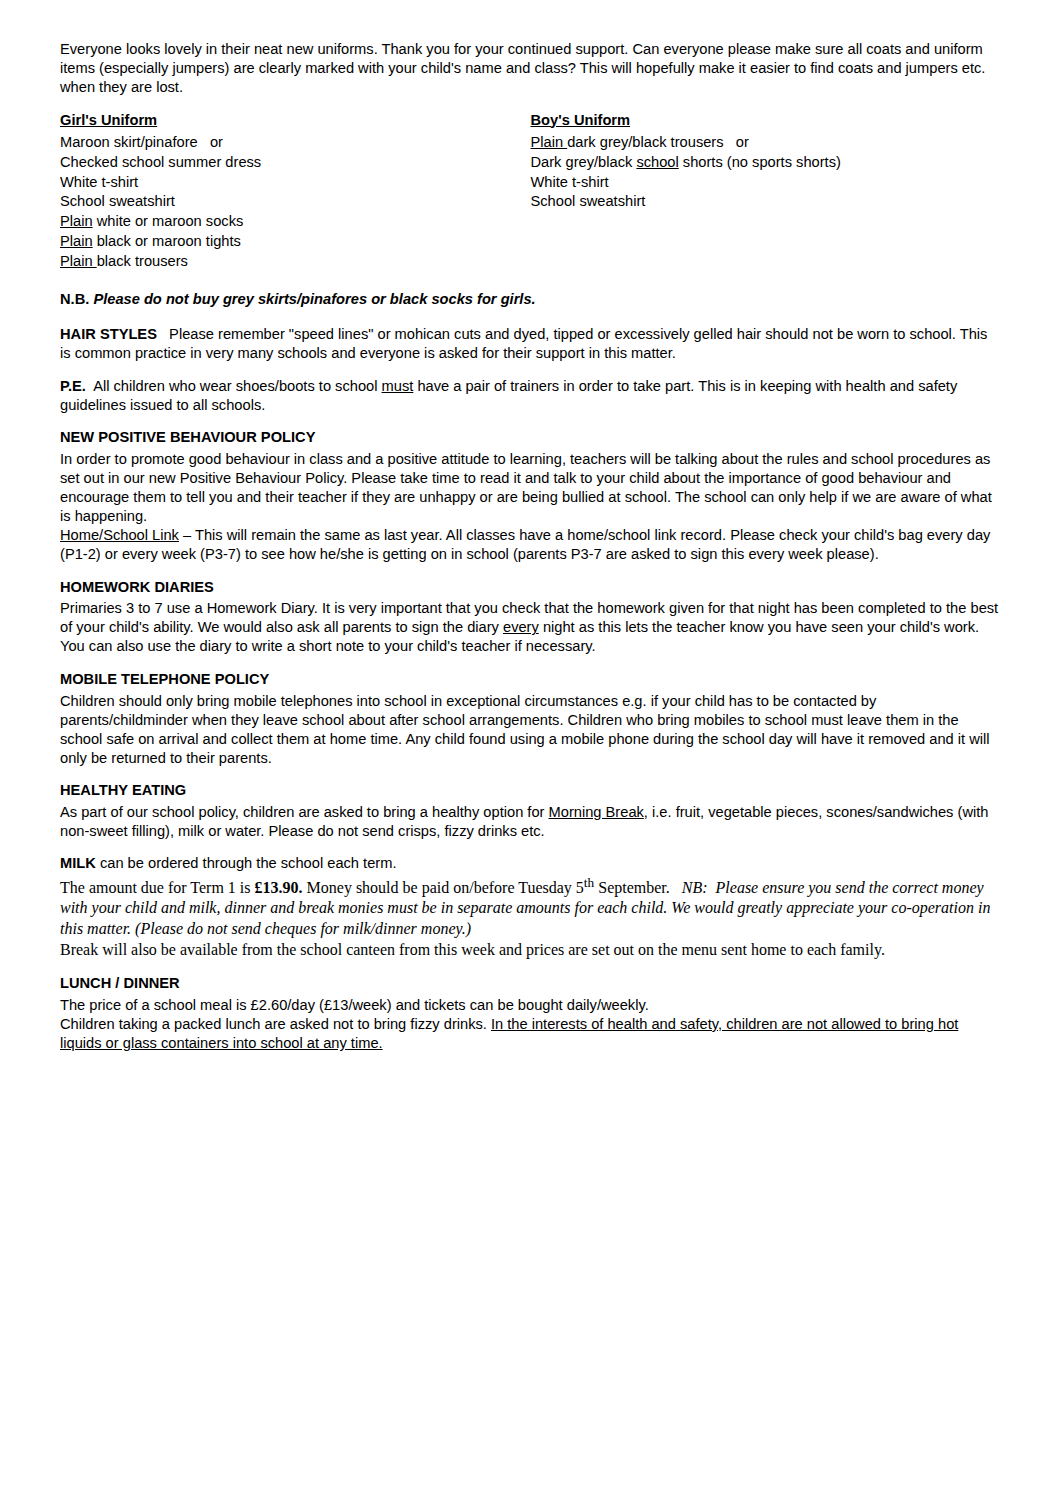Everyone looks lovely in their neat new uniforms. Thank you for your continued support. Can everyone please make sure all coats and uniform items (especially jumpers) are clearly marked with your child's name and class? This will hopefully make it easier to find coats and jumpers etc. when they are lost.
| Girl's Uniform | Boy's Uniform |
| Maroon skirt/pinafore or | Plain dark grey/black trousers or |
| Checked school summer dress | Dark grey/black school shorts (no sports shorts) |
| White t-shirt | White t-shirt |
| School sweatshirt | School sweatshirt |
| Plain white or maroon socks | |
| Plain black or maroon tights | |
| Plain black trousers | |
N.B. Please do not buy grey skirts/pinafores or black socks for girls.
HAIR STYLES Please remember "speed lines" or mohican cuts and dyed, tipped or excessively gelled hair should not be worn to school. This is common practice in very many schools and everyone is asked for their support in this matter.
P.E. All children who wear shoes/boots to school must have a pair of trainers in order to take part. This is in keeping with health and safety guidelines issued to all schools.
NEW POSITIVE BEHAVIOUR POLICY
In order to promote good behaviour in class and a positive attitude to learning, teachers will be talking about the rules and school procedures as set out in our new Positive Behaviour Policy. Please take time to read it and talk to your child about the importance of good behaviour and encourage them to tell you and their teacher if they are unhappy or are being bullied at school. The school can only help if we are aware of what is happening.
Home/School Link – This will remain the same as last year. All classes have a home/school link record. Please check your child's bag every day (P1-2) or every week (P3-7) to see how he/she is getting on in school (parents P3-7 are asked to sign this every week please).
HOMEWORK DIARIES
Primaries 3 to 7 use a Homework Diary. It is very important that you check that the homework given for that night has been completed to the best of your child's ability. We would also ask all parents to sign the diary every night as this lets the teacher know you have seen your child's work. You can also use the diary to write a short note to your child's teacher if necessary.
MOBILE TELEPHONE POLICY
Children should only bring mobile telephones into school in exceptional circumstances e.g. if your child has to be contacted by parents/childminder when they leave school about after school arrangements. Children who bring mobiles to school must leave them in the school safe on arrival and collect them at home time. Any child found using a mobile phone during the school day will have it removed and it will only be returned to their parents.
HEALTHY EATING
As part of our school policy, children are asked to bring a healthy option for Morning Break, i.e. fruit, vegetable pieces, scones/sandwiches (with non-sweet filling), milk or water. Please do not send crisps, fizzy drinks etc.
MILK can be ordered through the school each term.
The amount due for Term 1 is £13.90. Money should be paid on/before Tuesday 5th September. NB: Please ensure you send the correct money with your child and milk, dinner and break monies must be in separate amounts for each child. We would greatly appreciate your co-operation in this matter. (Please do not send cheques for milk/dinner money.)
Break will also be available from the school canteen from this week and prices are set out on the menu sent home to each family.
LUNCH / DINNER
The price of a school meal is £2.60/day (£13/week) and tickets can be bought daily/weekly.
Children taking a packed lunch are asked not to bring fizzy drinks. In the interests of health and safety, children are not allowed to bring hot liquids or glass containers into school at any time.